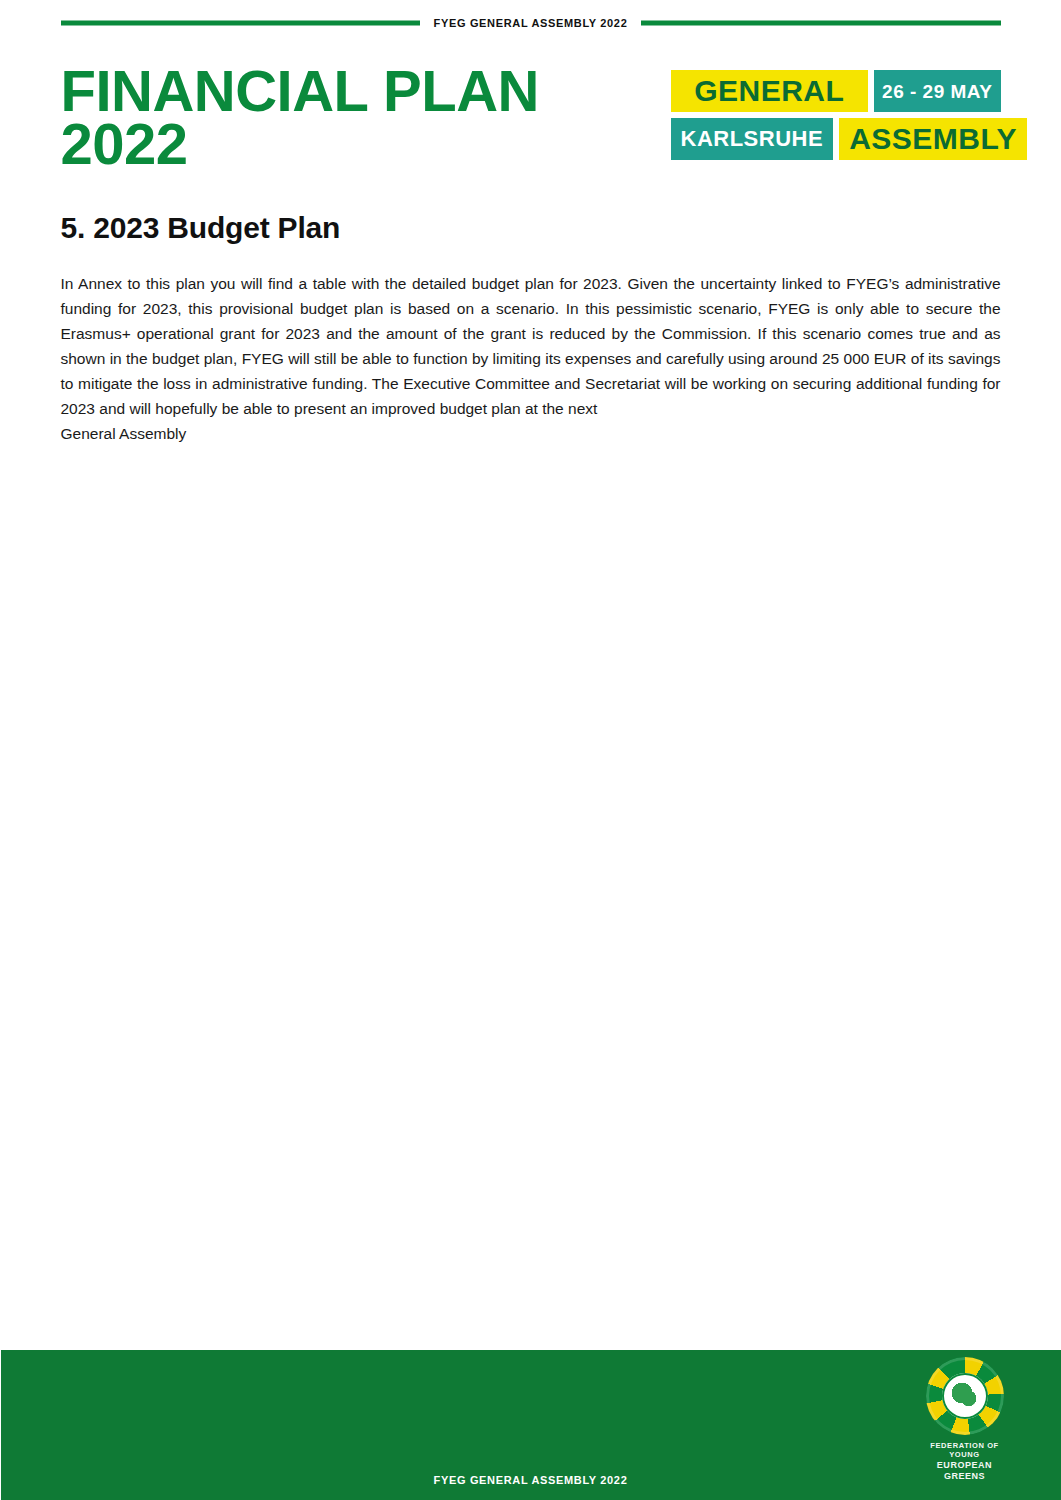FYEG General Assembly 2022
Financial Plan 2022
General 26 - 29 May
Karlsruhe Assembly
5. 2023 Budget Plan
In Annex to this plan you will find a table with the detailed budget plan for 2023. Given the uncertainty linked to FYEG’s administrative funding for 2023, this provisional budget plan is based on a scenario. In this pessimistic scenario, FYEG is only able to secure the Erasmus+ operational grant for 2023 and the amount of the grant is reduced by the Commission. If this scenario comes true and as shown in the budget plan, FYEG will still be able to function by limiting its expenses and carefully using around 25 000 EUR of its savings to mitigate the loss in administrative funding. The Executive Committee and Secretariat will be working on securing additional funding for 2023 and will hopefully be able to present an improved budget plan at the next
General Assembly
Federation of Young European Greens
FYEG General Assembly 2022